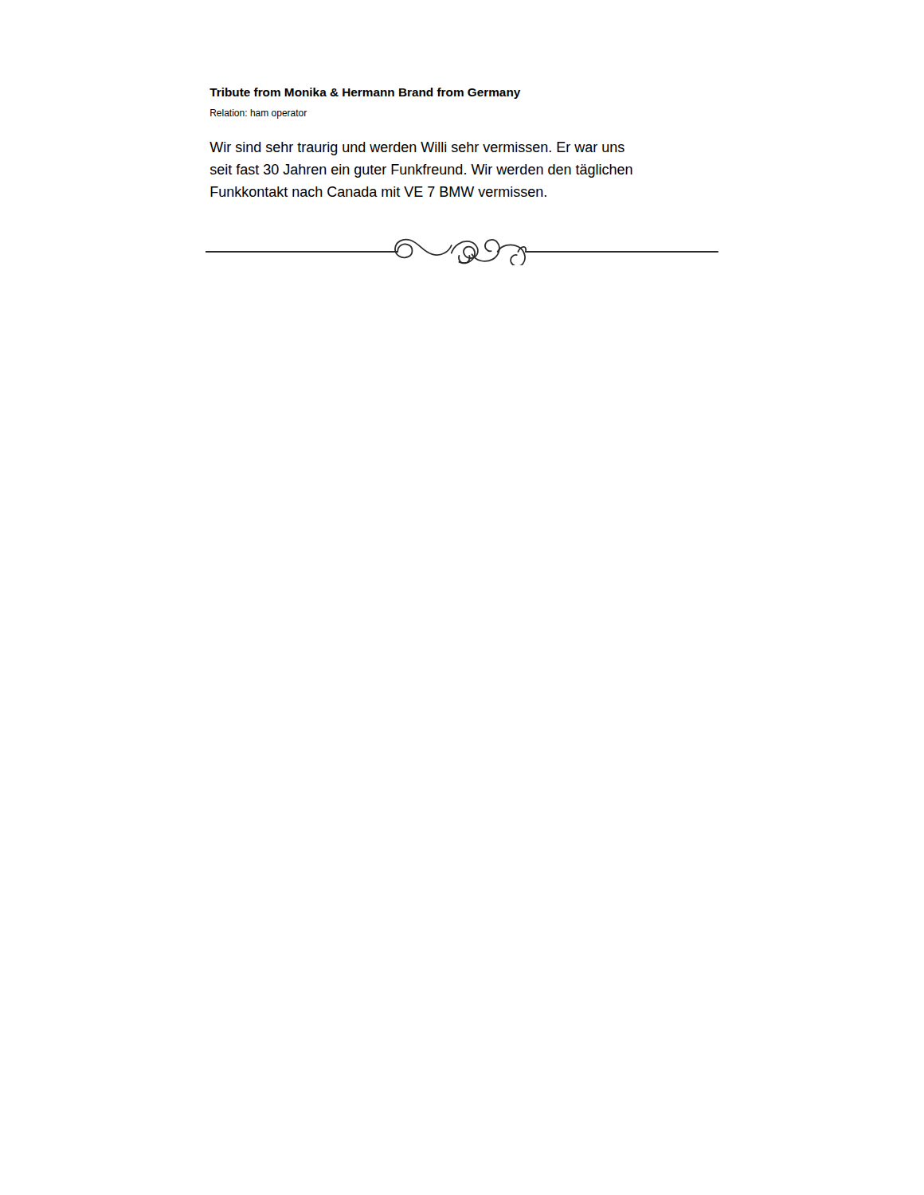Tribute from Monika & Hermann Brand from Germany
Relation: ham operator
Wir sind sehr traurig und werden Willi sehr vermissen. Er war uns seit fast 30 Jahren ein guter Funkfreund. Wir werden den täglichen Funkkontakt nach Canada mit VE 7 BMW vermissen.